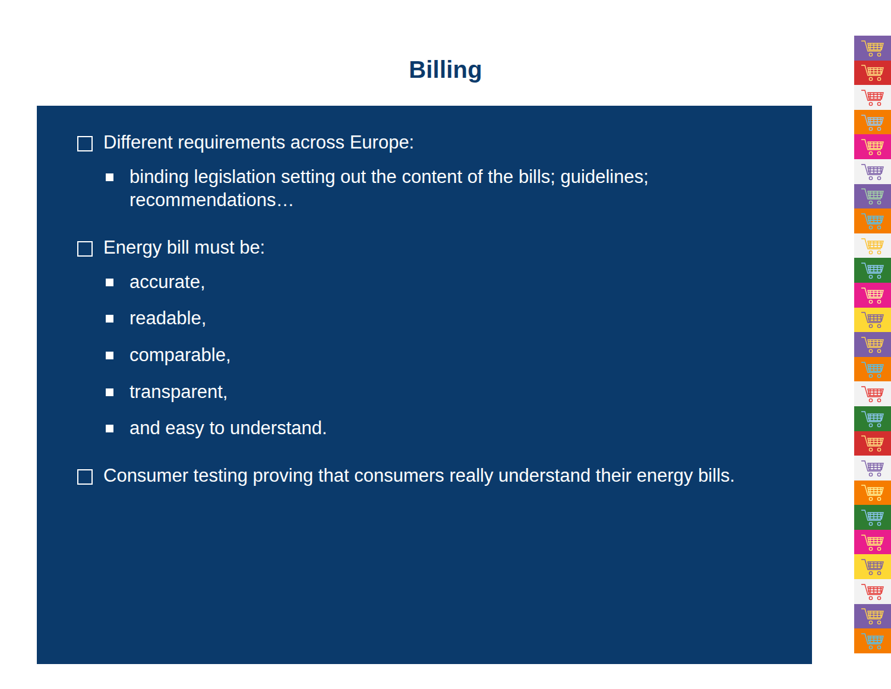Billing
Different requirements across Europe:
binding legislation setting out the content of the bills; guidelines; recommendations…
Energy bill must be:
accurate,
readable,
comparable,
transparent,
and easy to understand.
Consumer testing proving that consumers really understand their energy bills.
6